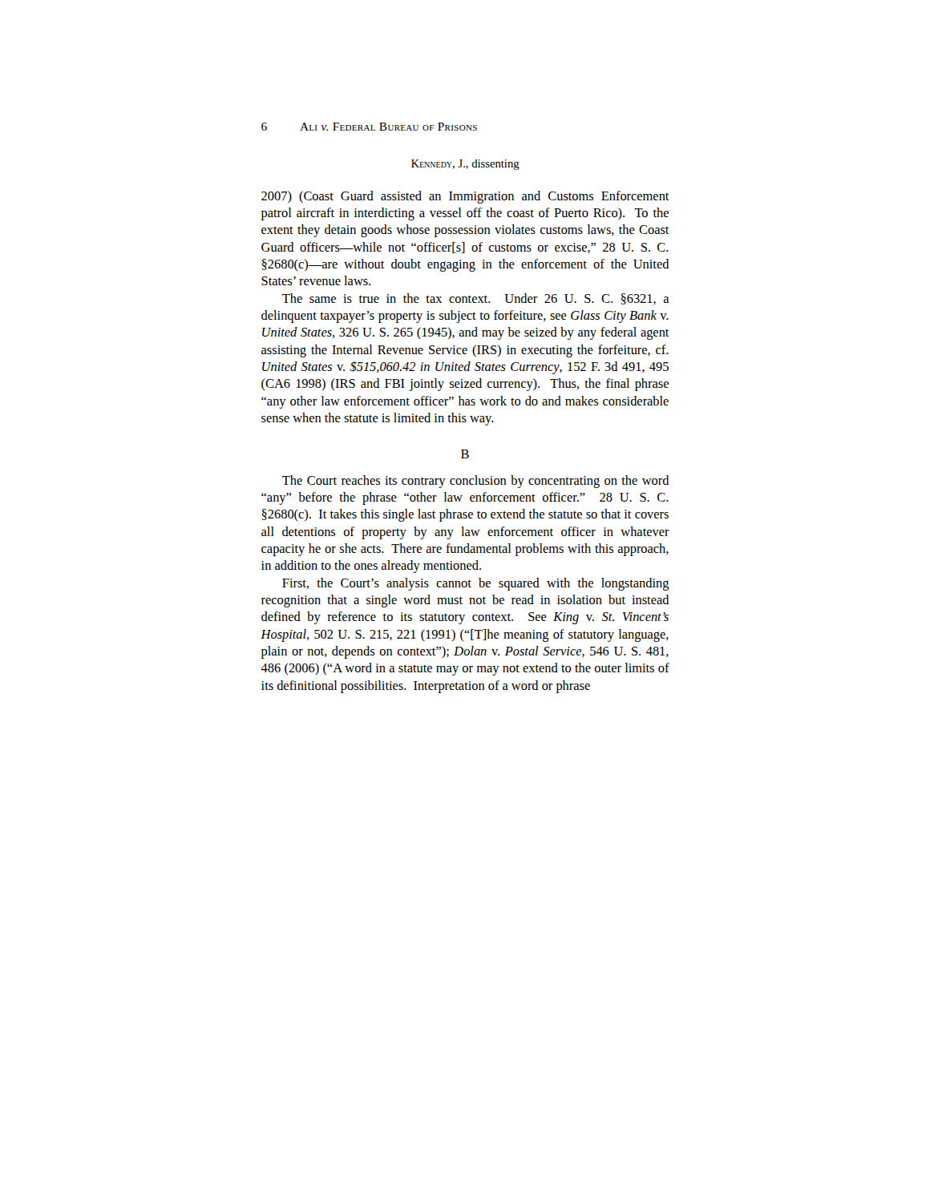6 Ali v. Federal Bureau of Prisons
Kennedy, J., dissenting
2007) (Coast Guard assisted an Immigration and Customs Enforcement patrol aircraft in interdicting a vessel off the coast of Puerto Rico). To the extent they detain goods whose possession violates customs laws, the Coast Guard officers—while not “officer[s] of customs or excise,” 28 U. S. C. §2680(c)—are without doubt engaging in the enforcement of the United States’ revenue laws.
The same is true in the tax context. Under 26 U. S. C. §6321, a delinquent taxpayer’s property is subject to forfeiture, see Glass City Bank v. United States, 326 U. S. 265 (1945), and may be seized by any federal agent assisting the Internal Revenue Service (IRS) in executing the forfeiture, cf. United States v. $515,060.42 in United States Currency, 152 F. 3d 491, 495 (CA6 1998) (IRS and FBI jointly seized currency). Thus, the final phrase “any other law enforcement officer” has work to do and makes considerable sense when the statute is limited in this way.
B
The Court reaches its contrary conclusion by concentrating on the word “any” before the phrase “other law enforcement officer.” 28 U. S. C. §2680(c). It takes this single last phrase to extend the statute so that it covers all detentions of property by any law enforcement officer in whatever capacity he or she acts. There are fundamental problems with this approach, in addition to the ones already mentioned.
First, the Court’s analysis cannot be squared with the longstanding recognition that a single word must not be read in isolation but instead defined by reference to its statutory context. See King v. St. Vincent’s Hospital, 502 U. S. 215, 221 (1991) (“[T]he meaning of statutory language, plain or not, depends on context”); Dolan v. Postal Service, 546 U. S. 481, 486 (2006) (“A word in a statute may or may not extend to the outer limits of its definitional possibilities. Interpretation of a word or phrase